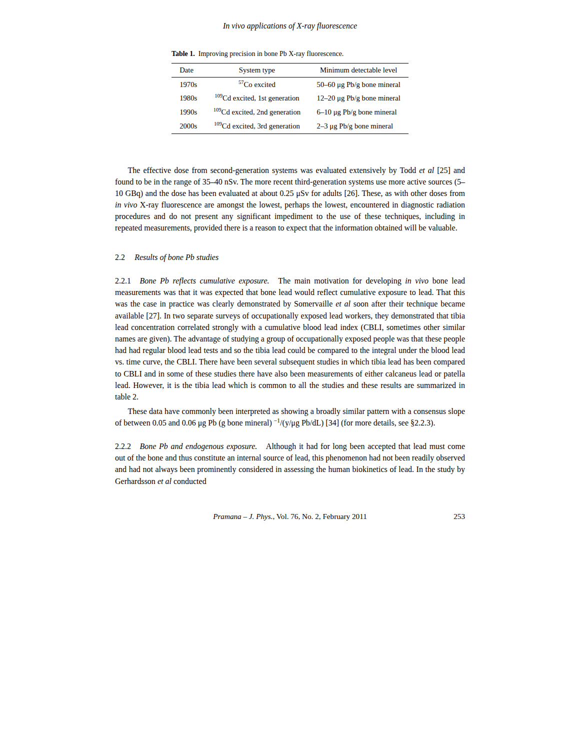In vivo applications of X-ray fluorescence
Table 1. Improving precision in bone Pb X-ray fluorescence.
| Date | System type | Minimum detectable level |
| --- | --- | --- |
| 1970s | 57 Co excited | 50–60 μg Pb/g bone mineral |
| 1980s | 109 Cd excited, 1st generation | 12–20 μg Pb/g bone mineral |
| 1990s | 109 Cd excited, 2nd generation | 6–10 μg Pb/g bone mineral |
| 2000s | 109 Cd excited, 3rd generation | 2–3 μg Pb/g bone mineral |
The effective dose from second-generation systems was evaluated extensively by Todd et al [25] and found to be in the range of 35–40 nSv. The more recent third-generation systems use more active sources (5–10 GBq) and the dose has been evaluated at about 0.25 μSv for adults [26]. These, as with other doses from in vivo X-ray fluorescence are amongst the lowest, perhaps the lowest, encountered in diagnostic radiation procedures and do not present any significant impediment to the use of these techniques, including in repeated measurements, provided there is a reason to expect that the information obtained will be valuable.
2.2 Results of bone Pb studies
2.2.1 Bone Pb reflects cumulative exposure. The main motivation for developing in vivo bone lead measurements was that it was expected that bone lead would reflect cumulative exposure to lead. That this was the case in practice was clearly demonstrated by Somervaille et al soon after their technique became available [27]. In two separate surveys of occupationally exposed lead workers, they demonstrated that tibia lead concentration correlated strongly with a cumulative blood lead index (CBLI, sometimes other similar names are given). The advantage of studying a group of occupationally exposed people was that these people had had regular blood lead tests and so the tibia lead could be compared to the integral under the blood lead vs. time curve, the CBLI. There have been several subsequent studies in which tibia lead has been compared to CBLI and in some of these studies there have also been measurements of either calcaneus lead or patella lead. However, it is the tibia lead which is common to all the studies and these results are summarized in table 2.
These data have commonly been interpreted as showing a broadly similar pattern with a consensus slope of between 0.05 and 0.06 μg Pb (g bone mineral) −1/(y/μg Pb/dL) [34] (for more details, see §2.2.3).
2.2.2 Bone Pb and endogenous exposure. Although it had for long been accepted that lead must come out of the bone and thus constitute an internal source of lead, this phenomenon had not been readily observed and had not always been prominently considered in assessing the human biokinetics of lead. In the study by Gerhardsson et al conducted
Pramana – J. Phys., Vol. 76, No. 2, February 2011 253